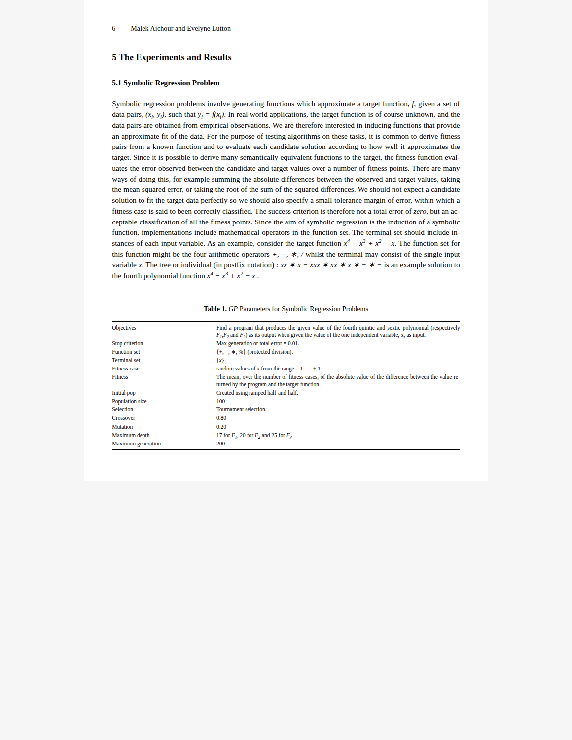6 Malek Aichour and Evelyne Lutton
5 The Experiments and Results
5.1 Symbolic Regression Problem
Symbolic regression problems involve generating functions which approximate a target function, f, given a set of data pairs, (xi, yi), such that yi = f(xi). In real world applications, the target function is of course unknown, and the data pairs are obtained from empirical observations. We are therefore interested in inducing functions that provide an approximate fit of the data. For the purpose of testing algorithms on these tasks, it is common to derive fitness pairs from a known function and to evaluate each candidate solution according to how well it approximates the target. Since it is possible to derive many semantically equivalent functions to the target, the fitness function evaluates the error observed between the candidate and target values over a number of fitness points. There are many ways of doing this, for example summing the absolute differences between the observed and target values, taking the mean squared error, or taking the root of the sum of the squared differences. We should not expect a candidate solution to fit the target data perfectly so we should also specify a small tolerance margin of error, within which a fitness case is said to been correctly classified. The success criterion is therefore not a total error of zero, but an acceptable classification of all the fitness points. Since the aim of symbolic regression is the induction of a symbolic function, implementations include mathematical operators in the function set. The terminal set should include instances of each input variable. As an example, consider the target function x4 − x3 + x2 − x. The function set for this function might be the four arithmetic operators +, −, ∗, / whilst the terminal may consist of the single input variable x. The tree or individual (in postfix notation) : xx ∗ x − xxx ∗ xx ∗ x ∗ − ∗ − is an example solution to the fourth polynomial function x4 − x3 + x2 − x .
Table 1. GP Parameters for Symbolic Regression Problems
| Objectives | Find a program that produces the given value of the fourth quintic and sextic polynomial (respectively F 1 , F 2 and F 3 ) as its output when given the value of the one independent variable, x, as input. |
| Stop criterion | Max generation or total error = 0.01. |
| Function set | {+, −, ∗, %} (protected division). |
| Terminal set | { x } |
| Fitness case | random values of x from the range − 1 . . . + 1. |
| Fitness | The mean, over the number of fitness cases, of the absolute value of the difference between the value returned by the program and the target function. |
| Initial pop | Created using ramped half-and-half. |
| Population size | 100 |
| Selection | Tournament selection. |
| Crossover | 0.80 |
| Mutation | 0.20 |
| Maximum depth | 17 for F 1 , 20 for F 2 and 25 for F 3 |
| Maximum generation | 200 |